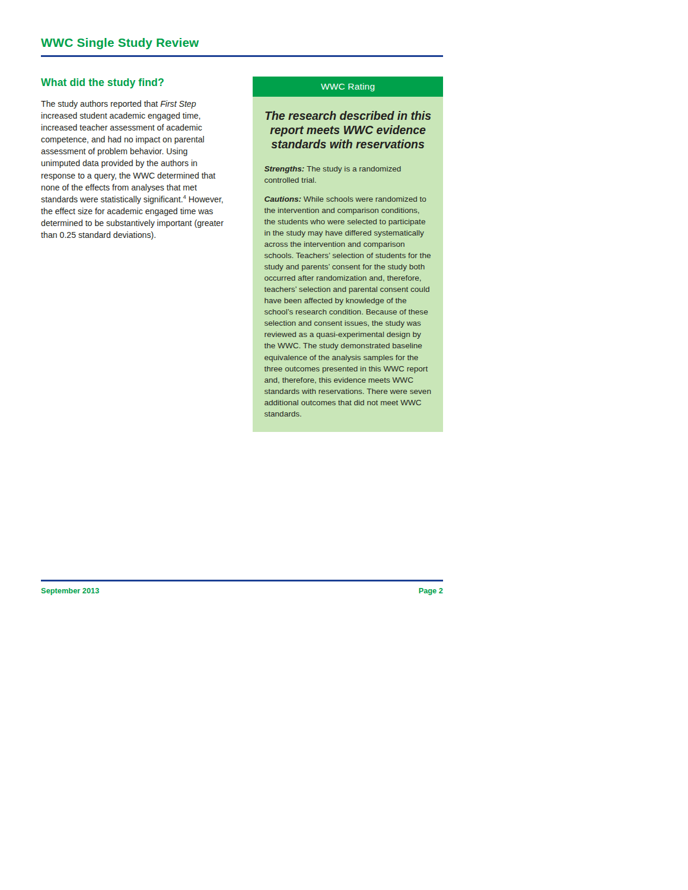WWC Single Study Review
What did the study find?
The study authors reported that First Step increased student academic engaged time, increased teacher assessment of academic competence, and had no impact on parental assessment of problem behavior. Using unimputed data provided by the authors in response to a query, the WWC determined that none of the effects from analyses that met standards were statistically significant.4 However, the effect size for academic engaged time was determined to be substantively important (greater than 0.25 standard deviations).
WWC Rating
The research described in this report meets WWC evidence standards with reservations
Strengths: The study is a randomized controlled trial.
Cautions: While schools were randomized to the intervention and comparison conditions, the students who were selected to participate in the study may have differed systematically across the intervention and comparison schools. Teachers’ selection of students for the study and parents’ consent for the study both occurred after randomization and, therefore, teachers’ selection and parental consent could have been affected by knowledge of the school’s research condition. Because of these selection and consent issues, the study was reviewed as a quasi-experimental design by the WWC. The study demonstrated baseline equivalence of the analysis samples for the three outcomes presented in this WWC report and, therefore, this evidence meets WWC standards with reservations. There were seven additional outcomes that did not meet WWC standards.
September 2013
Page 2